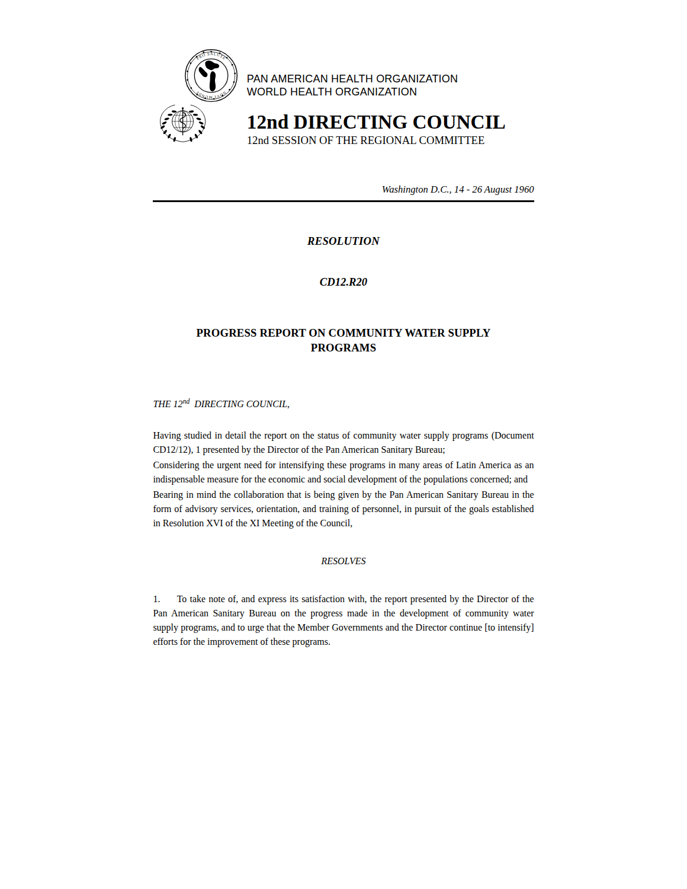PRO SALUTE NOVI MUNDI
PAN AMERICAN HEALTH ORGANIZATION
WORLD HEALTH ORGANIZATION
12nd DIRECTING COUNCIL
12nd SESSION OF THE REGIONAL COMMITTEE
Washington D.C., 14 - 26 August 1960
RESOLUTION
CD12.R20
PROGRESS REPORT ON COMMUNITY WATER SUPPLY
PROGRAMS
THE 12nd DIRECTING COUNCIL,
Having studied in detail the report on the status of community water supply programs (Document CD12/12), 1 presented by the Director of the Pan American Sanitary Bureau;
Considering the urgent need for intensifying these programs in many areas of Latin America as an indispensable measure for the economic and social development of the populations concerned; and
Bearing in mind the collaboration that is being given by the Pan American Sanitary Bureau in the form of advisory services, orientation, and training of personnel, in pursuit of the goals established in Resolution XVI of the XI Meeting of the Council,
RESOLVES
1. To take note of, and express its satisfaction with, the report presented by the Director of the Pan American Sanitary Bureau on the progress made in the development of community water supply programs, and to urge that the Member Governments and the Director continue [to intensify] efforts for the improvement of these programs.